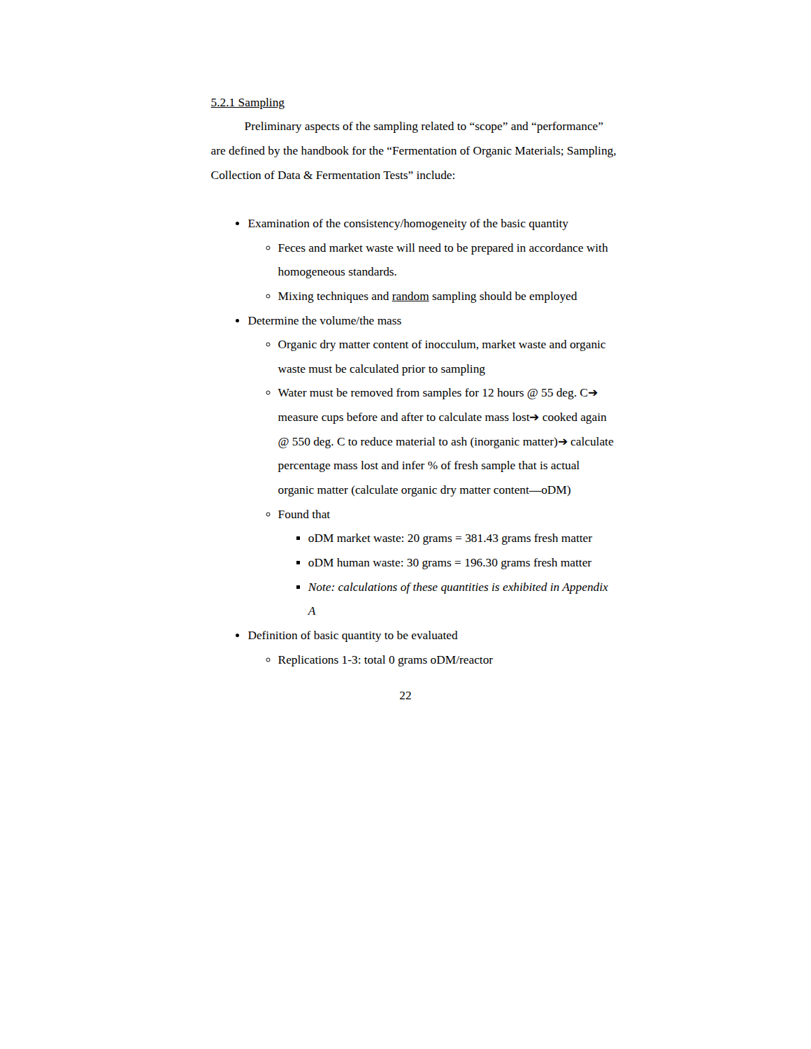5.2.1 Sampling
Preliminary aspects of the sampling related to “scope” and “performance” are defined by the handbook for the “Fermentation of Organic Materials; Sampling, Collection of Data & Fermentation Tests” include:
Examination of the consistency/homogeneity of the basic quantity
Feces and market waste will need to be prepared in accordance with homogeneous standards.
Mixing techniques and random sampling should be employed
Determine the volume/the mass
Organic dry matter content of inocculum, market waste and organic waste must be calculated prior to sampling
Water must be removed from samples for 12 hours @ 55 deg. C➔ measure cups before and after to calculate mass lost➔ cooked again @ 550 deg. C to reduce material to ash (inorganic matter)➔ calculate percentage mass lost and infer % of fresh sample that is actual organic matter (calculate organic dry matter content—oDM)
Found that
oDM market waste: 20 grams = 381.43 grams fresh matter
oDM human waste: 30 grams = 196.30 grams fresh matter
Note: calculations of these quantities is exhibited in Appendix A
Definition of basic quantity to be evaluated
Replications 1-3: total 0 grams oDM/reactor
22